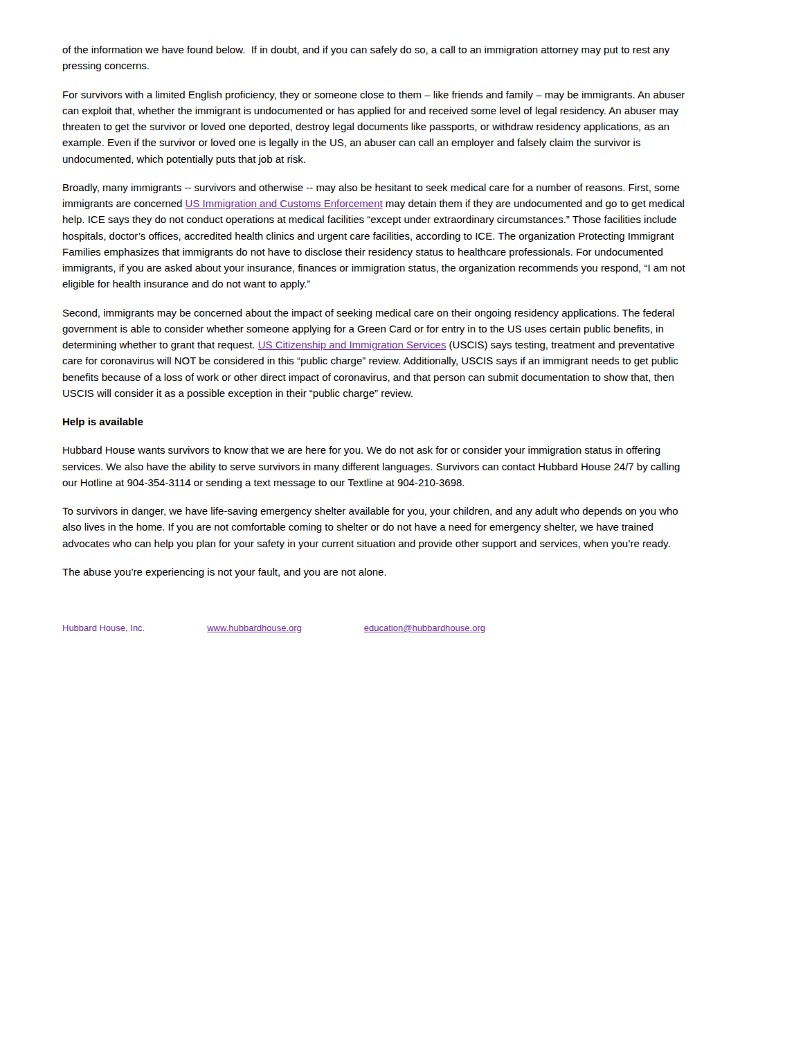of the information we have found below. If in doubt, and if you can safely do so, a call to an immigration attorney may put to rest any pressing concerns.
For survivors with a limited English proficiency, they or someone close to them – like friends and family – may be immigrants. An abuser can exploit that, whether the immigrant is undocumented or has applied for and received some level of legal residency. An abuser may threaten to get the survivor or loved one deported, destroy legal documents like passports, or withdraw residency applications, as an example. Even if the survivor or loved one is legally in the US, an abuser can call an employer and falsely claim the survivor is undocumented, which potentially puts that job at risk.
Broadly, many immigrants -- survivors and otherwise -- may also be hesitant to seek medical care for a number of reasons. First, some immigrants are concerned US Immigration and Customs Enforcement may detain them if they are undocumented and go to get medical help. ICE says they do not conduct operations at medical facilities “except under extraordinary circumstances.” Those facilities include hospitals, doctor’s offices, accredited health clinics and urgent care facilities, according to ICE. The organization Protecting Immigrant Families emphasizes that immigrants do not have to disclose their residency status to healthcare professionals. For undocumented immigrants, if you are asked about your insurance, finances or immigration status, the organization recommends you respond, “I am not eligible for health insurance and do not want to apply.”
Second, immigrants may be concerned about the impact of seeking medical care on their ongoing residency applications. The federal government is able to consider whether someone applying for a Green Card or for entry in to the US uses certain public benefits, in determining whether to grant that request. US Citizenship and Immigration Services (USCIS) says testing, treatment and preventative care for coronavirus will NOT be considered in this “public charge” review. Additionally, USCIS says if an immigrant needs to get public benefits because of a loss of work or other direct impact of coronavirus, and that person can submit documentation to show that, then USCIS will consider it as a possible exception in their “public charge” review.
Help is available
Hubbard House wants survivors to know that we are here for you. We do not ask for or consider your immigration status in offering services. We also have the ability to serve survivors in many different languages. Survivors can contact Hubbard House 24/7 by calling our Hotline at 904-354-3114 or sending a text message to our Textline at 904-210-3698.
To survivors in danger, we have life-saving emergency shelter available for you, your children, and any adult who depends on you who also lives in the home. If you are not comfortable coming to shelter or do not have a need for emergency shelter, we have trained advocates who can help you plan for your safety in your current situation and provide other support and services, when you’re ready.
The abuse you’re experiencing is not your fault, and you are not alone.
Hubbard House, Inc. www.hubbardhouse.org education@hubbardhouse.org